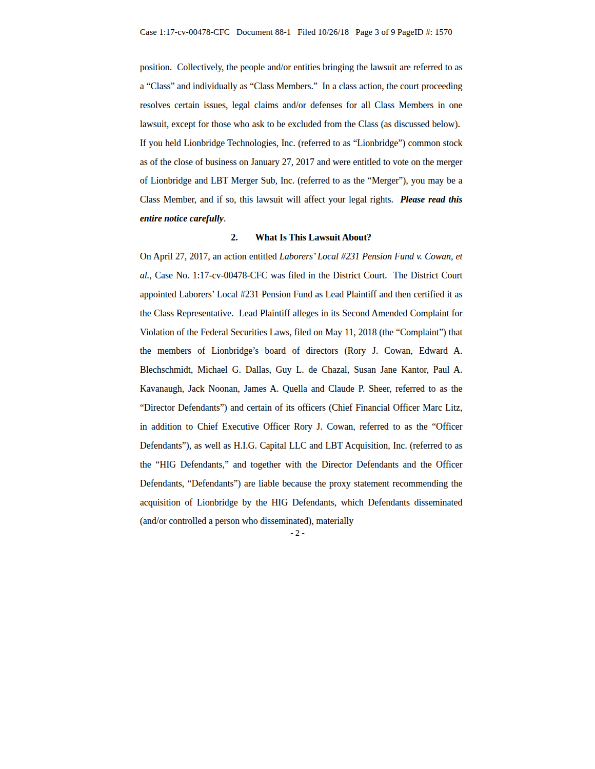Case 1:17-cv-00478-CFC Document 88-1 Filed 10/26/18 Page 3 of 9 PageID #: 1570
position. Collectively, the people and/or entities bringing the lawsuit are referred to as a “Class” and individually as “Class Members.” In a class action, the court proceeding resolves certain issues, legal claims and/or defenses for all Class Members in one lawsuit, except for those who ask to be excluded from the Class (as discussed below). If you held Lionbridge Technologies, Inc. (referred to as “Lionbridge”) common stock as of the close of business on January 27, 2017 and were entitled to vote on the merger of Lionbridge and LBT Merger Sub, Inc. (referred to as the “Merger”), you may be a Class Member, and if so, this lawsuit will affect your legal rights. Please read this entire notice carefully.
2. What Is This Lawsuit About?
On April 27, 2017, an action entitled Laborers’ Local #231 Pension Fund v. Cowan, et al., Case No. 1:17-cv-00478-CFC was filed in the District Court. The District Court appointed Laborers’ Local #231 Pension Fund as Lead Plaintiff and then certified it as the Class Representative. Lead Plaintiff alleges in its Second Amended Complaint for Violation of the Federal Securities Laws, filed on May 11, 2018 (the “Complaint”) that the members of Lionbridge’s board of directors (Rory J. Cowan, Edward A. Blechschmidt, Michael G. Dallas, Guy L. de Chazal, Susan Jane Kantor, Paul A. Kavanaugh, Jack Noonan, James A. Quella and Claude P. Sheer, referred to as the “Director Defendants”) and certain of its officers (Chief Financial Officer Marc Litz, in addition to Chief Executive Officer Rory J. Cowan, referred to as the “Officer Defendants”), as well as H.I.G. Capital LLC and LBT Acquisition, Inc. (referred to as the “HIG Defendants,” and together with the Director Defendants and the Officer Defendants, “Defendants”) are liable because the proxy statement recommending the acquisition of Lionbridge by the HIG Defendants, which Defendants disseminated (and/or controlled a person who disseminated), materially
- 2 -